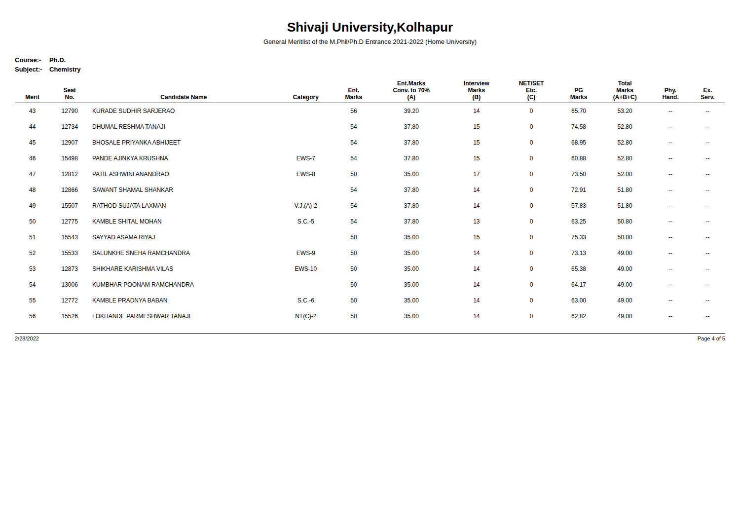Shivaji University,Kolhapur
General Meritlist of the M.Phil/Ph.D Entrance 2021-2022 (Home University)
Course:-Ph.D.
Subject:-Chemistry
| Merit | Seat No. | Candidate Name | Category | Ent. Marks | Ent.Marks Conv. to 70% (A) | Interview Marks (B) | NET/SET Etc. (C) | PG Marks | Total Marks (A+B+C) | Phy. Hand. | Ex. Serv. |
| --- | --- | --- | --- | --- | --- | --- | --- | --- | --- | --- | --- |
| 43 | 12790 | KURADE SUDHIR SARJERAO | | 56 | 39.20 | 14 | 0 | 65.70 | 53.20 | -- | -- |
| 44 | 12734 | DHUMAL RESHMA TANAJI | | 54 | 37.80 | 15 | 0 | 74.58 | 52.80 | -- | -- |
| 45 | 12907 | BHOSALE PRIYANKA ABHIJEET | | 54 | 37.80 | 15 | 0 | 68.95 | 52.80 | -- | -- |
| 46 | 15498 | PANDE AJINKYA KRUSHNA | EWS-7 | 54 | 37.80 | 15 | 0 | 60.88 | 52.80 | -- | -- |
| 47 | 12812 | PATIL ASHWINI ANANDRAO | EWS-8 | 50 | 35.00 | 17 | 0 | 73.50 | 52.00 | -- | -- |
| 48 | 12866 | SAWANT SHAMAL SHANKAR | | 54 | 37.80 | 14 | 0 | 72.91 | 51.80 | -- | -- |
| 49 | 15507 | RATHOD SUJATA LAXMAN | V.J.(A)-2 | 54 | 37.80 | 14 | 0 | 57.83 | 51.80 | -- | -- |
| 50 | 12775 | KAMBLE SHITAL MOHAN | S.C.-5 | 54 | 37.80 | 13 | 0 | 63.25 | 50.80 | -- | -- |
| 51 | 15543 | SAYYAD ASAMA RIYAJ | | 50 | 35.00 | 15 | 0 | 75.33 | 50.00 | -- | -- |
| 52 | 15533 | SALUNKHE SNEHA RAMCHANDRA | EWS-9 | 50 | 35.00 | 14 | 0 | 73.13 | 49.00 | -- | -- |
| 53 | 12873 | SHIKHARE KARISHMA VILAS | EWS-10 | 50 | 35.00 | 14 | 0 | 65.38 | 49.00 | -- | -- |
| 54 | 13006 | KUMBHAR POONAM RAMCHANDRA | | 50 | 35.00 | 14 | 0 | 64.17 | 49.00 | -- | -- |
| 55 | 12772 | KAMBLE PRADNYA BABAN | S.C.-6 | 50 | 35.00 | 14 | 0 | 63.00 | 49.00 | -- | -- |
| 56 | 15526 | LOKHANDE PARMESHWAR TANAJI | NT(C)-2 | 50 | 35.00 | 14 | 0 | 62.82 | 49.00 | -- | -- |
2/28/2022 Page 4 of 5